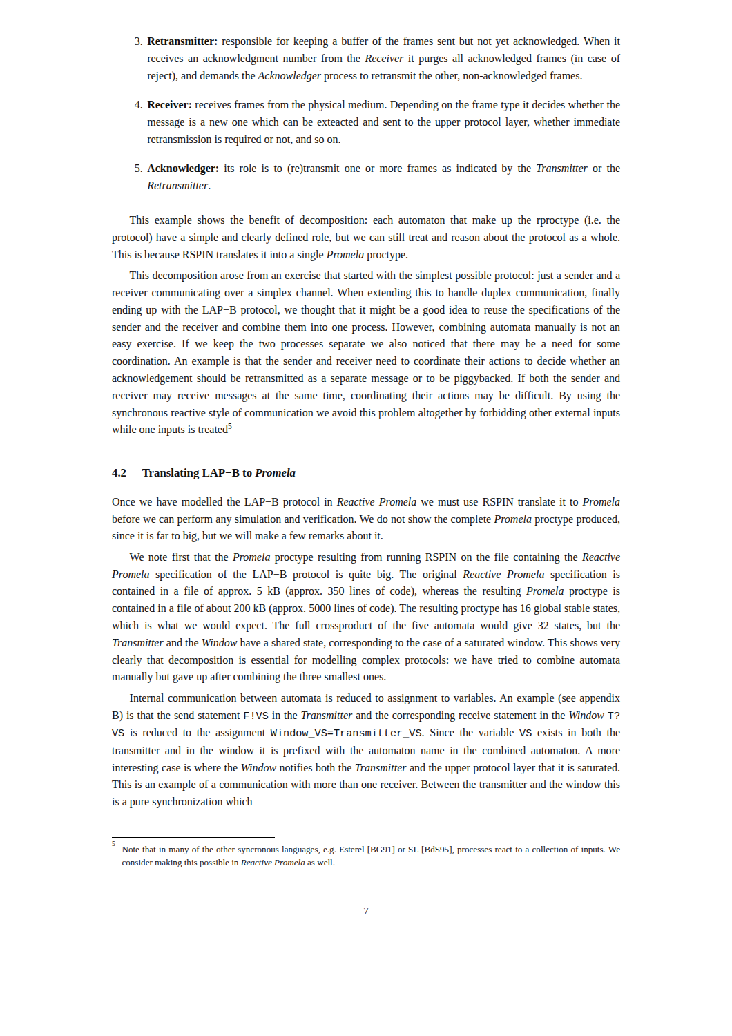Retransmitter: responsible for keeping a buffer of the frames sent but not yet acknowledged. When it receives an acknowledgment number from the Receiver it purges all acknowledged frames (in case of reject), and demands the Acknowledger process to retransmit the other, non-acknowledged frames.
Receiver: receives frames from the physical medium. Depending on the frame type it decides whether the message is a new one which can be exteacted and sent to the upper protocol layer, whether immediate retransmission is required or not, and so on.
Acknowledger: its role is to (re)transmit one or more frames as indicated by the Transmitter or the Retransmitter.
This example shows the benefit of decomposition: each automaton that make up the rproctype (i.e. the protocol) have a simple and clearly defined role, but we can still treat and reason about the protocol as a whole. This is because RSPIN translates it into a single Promela proctype.
This decomposition arose from an exercise that started with the simplest possible protocol: just a sender and a receiver communicating over a simplex channel. When extending this to handle duplex communication, finally ending up with the LAP−B protocol, we thought that it might be a good idea to reuse the specifications of the sender and the receiver and combine them into one process. However, combining automata manually is not an easy exercise. If we keep the two processes separate we also noticed that there may be a need for some coordination. An example is that the sender and receiver need to coordinate their actions to decide whether an acknowledgement should be retransmitted as a separate message or to be piggybacked. If both the sender and receiver may receive messages at the same time, coordinating their actions may be difficult. By using the synchronous reactive style of communication we avoid this problem altogether by forbidding other external inputs while one inputs is treated5
4.2 Translating LAP−B to Promela
Once we have modelled the LAP−B protocol in Reactive Promela we must use RSPIN translate it to Promela before we can perform any simulation and verification. We do not show the complete Promela proctype produced, since it is far to big, but we will make a few remarks about it.
We note first that the Promela proctype resulting from running RSPIN on the file containing the Reactive Promela specification of the LAP−B protocol is quite big. The original Reactive Promela specification is contained in a file of approx. 5 kB (approx. 350 lines of code), whereas the resulting Promela proctype is contained in a file of about 200 kB (approx. 5000 lines of code). The resulting proctype has 16 global stable states, which is what we would expect. The full crossproduct of the five automata would give 32 states, but the Transmitter and the Window have a shared state, corresponding to the case of a saturated window. This shows very clearly that decomposition is essential for modelling complex protocols: we have tried to combine automata manually but gave up after combining the three smallest ones.
Internal communication between automata is reduced to assignment to variables. An example (see appendix B) is that the send statement F!VS in the Transmitter and the corresponding receive statement in the Window T?VS is reduced to the assignment Window_VS=Transmitter_VS. Since the variable VS exists in both the transmitter and in the window it is prefixed with the automaton name in the combined automaton. A more interesting case is where the Window notifies both the Transmitter and the upper protocol layer that it is saturated. This is an example of a communication with more than one receiver. Between the transmitter and the window this is a pure synchronization which
5Note that in many of the other syncronous languages, e.g. Esterel [BG91] or SL [BdS95], processes react to a collection of inputs. We consider making this possible in Reactive Promela as well.
7